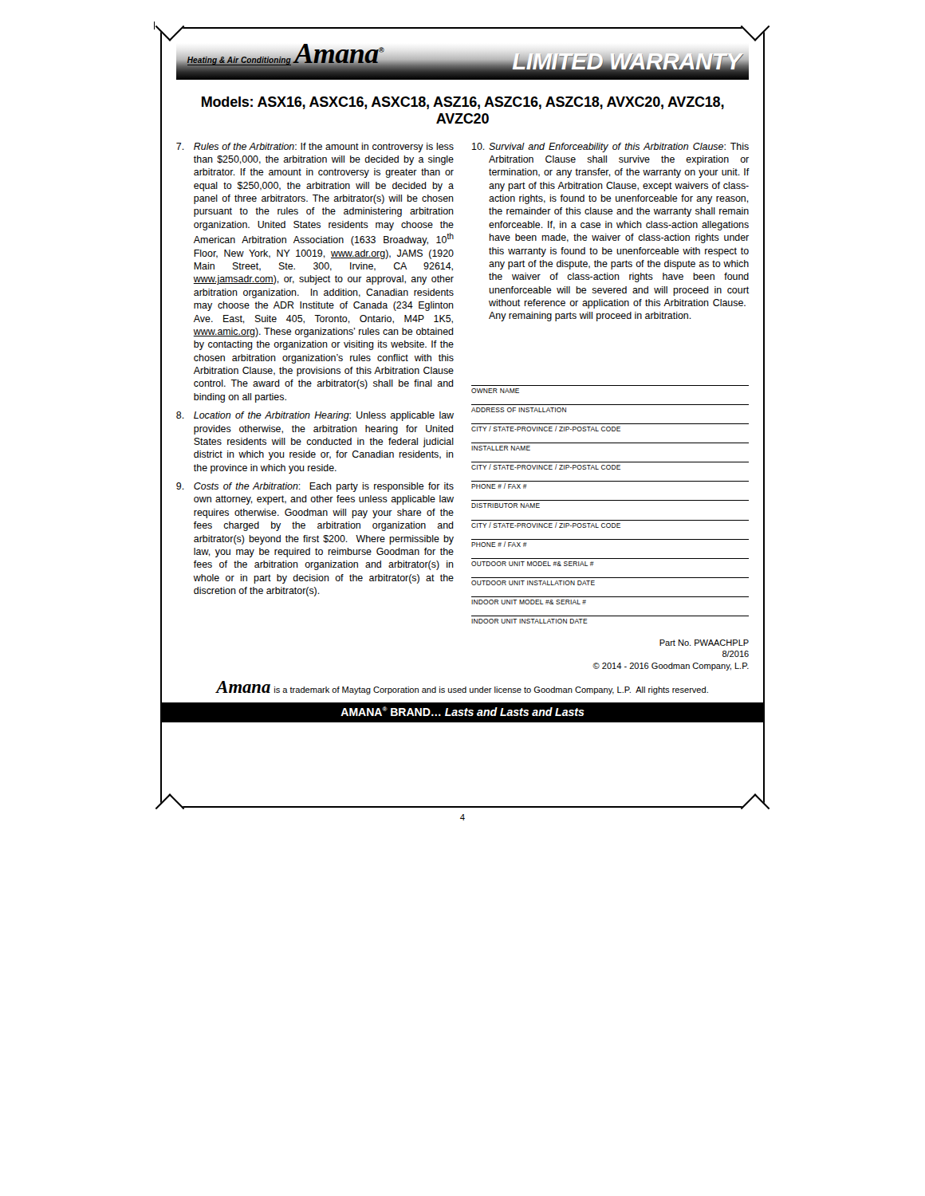Heating & Air Conditioning
Amana®
LIMITED WARRANTY
Models: ASX16, ASXC16, ASXC18, ASZ16, ASZC16, ASZC18, AVXC20, AVZC18, AVZC20
7.
Rules of the Arbitration: If the amount in controversy is less than $250,000, the arbitration will be decided by a single arbitrator. If the amount in controversy is greater than or equal to $250,000, the arbitration will be decided by a panel of three arbitrators. The arbitrator(s) will be chosen pursuant to the rules of the administering arbitration organization. United States residents may choose the American Arbitration Association (1633 Broadway, 10th Floor, New York, NY 10019, www.adr.org), JAMS (1920 Main Street, Ste. 300, Irvine, CA 92614, www.jamsadr.com), or, subject to our approval, any other arbitration organization. In addition, Canadian residents may choose the ADR Institute of Canada (234 Eglinton Ave. East, Suite 405, Toronto, Ontario, M4P 1K5, www.amic.org). These organizations’ rules can be obtained by contacting the organization or visiting its website. If the chosen arbitration organization’s rules conflict with this Arbitration Clause, the provisions of this Arbitration Clause control. The award of the arbitrator(s) shall be final and binding on all parties.
8.
Location of the Arbitration Hearing: Unless applicable law provides otherwise, the arbitration hearing for United States residents will be conducted in the federal judicial district in which you reside or, for Canadian residents, in the province in which you reside.
9.
Costs of the Arbitration: Each party is responsible for its own attorney, expert, and other fees unless applicable law requires otherwise. Goodman will pay your share of the fees charged by the arbitration organization and arbitrator(s) beyond the first $200. Where permissible by law, you may be required to reimburse Goodman for the fees of the arbitration organization and arbitrator(s) in whole or in part by decision of the arbitrator(s) at the discretion of the arbitrator(s).
10.
Survival and Enforceability of this Arbitration Clause: This Arbitration Clause shall survive the expiration or termination, or any transfer, of the warranty on your unit. If any part of this Arbitration Clause, except waivers of class-action rights, is found to be unenforceable for any reason, the remainder of this clause and the warranty shall remain enforceable. If, in a case in which class-action allegations have been made, the waiver of class-action rights under this warranty is found to be unenforceable with respect to any part of the dispute, the parts of the dispute as to which the waiver of class-action rights have been found unenforceable will be severed and will proceed in court without reference or application of this Arbitration Clause. Any remaining parts will proceed in arbitration.
Owner Name
Address of Installation
City / State-Province / Zip-Postal Code
Installer Name
City / State-Province / Zip-Postal Code
Phone # / Fax #
Distributor Name
City / State-Province / Zip-Postal Code
Phone # / Fax #
Outdoor Unit Model #& Serial #
Outdoor Unit Installation Date
Indoor Unit Model #& Serial #
Indoor Unit Installation Date
Part No. PWAACHPLP
8/2016
© 2014 - 2016 Goodman Company, L.P.
Amana is a trademark of Maytag Corporation and is used under license to Goodman Company, L.P. All rights reserved.
AMANA® BRAND… Lasts and Lasts and Lasts
4